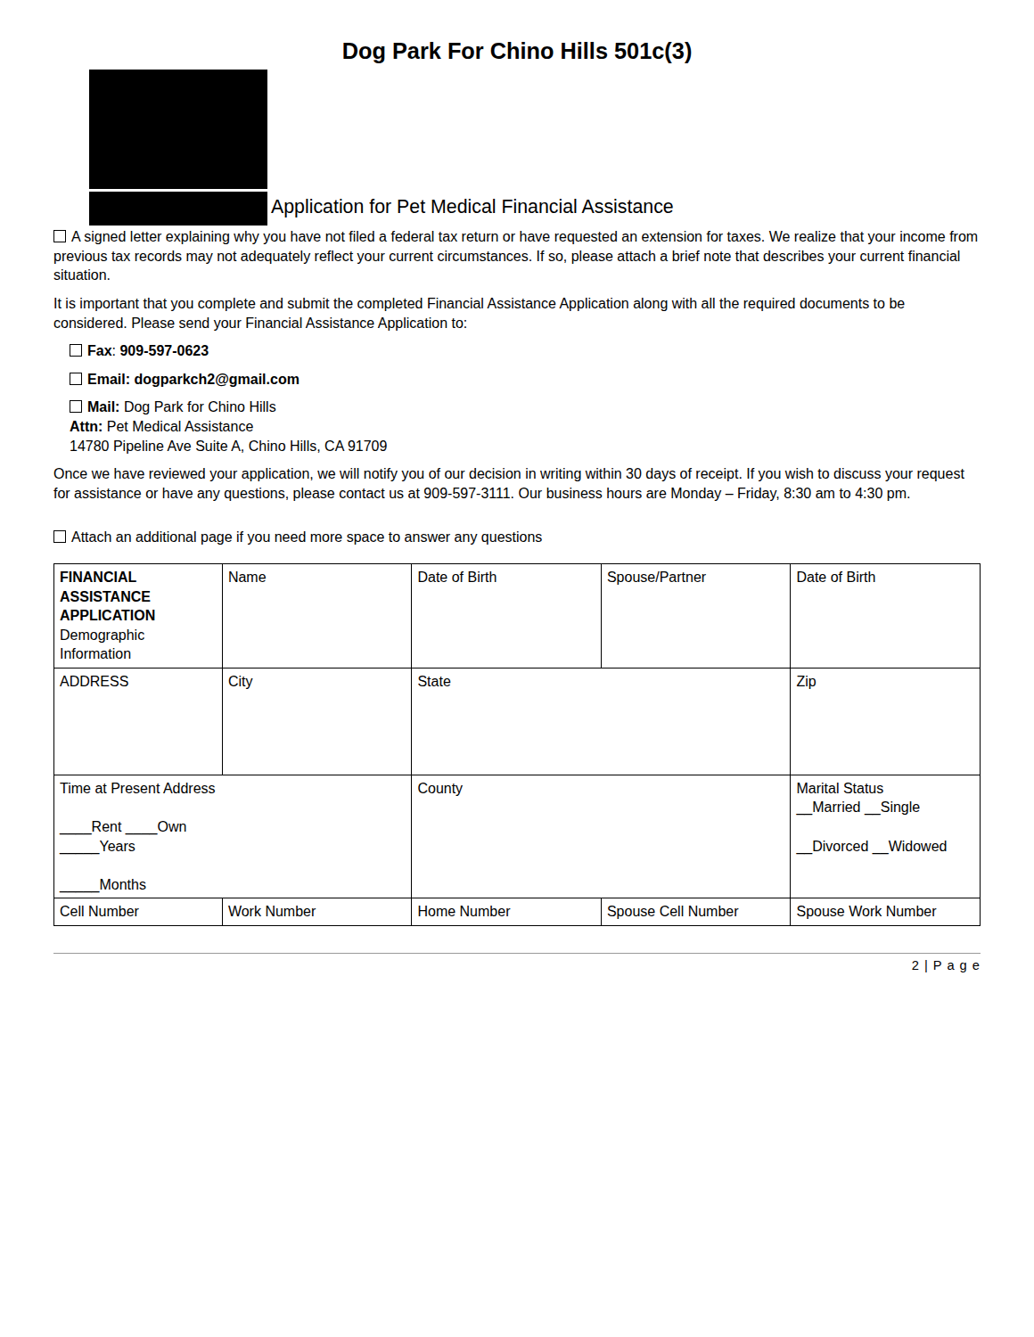Dog Park For Chino Hills 501c(3)
Application for Pet Medical Financial Assistance
A signed letter explaining why you have not filed a federal tax return or have requested an extension for taxes. We realize that your income from previous tax records may not adequately reflect your current circumstances. If so, please attach a brief note that describes your current financial situation.
It is important that you complete and submit the completed Financial Assistance Application along with all the required documents to be considered. Please send your Financial Assistance Application to:
Fax: 909-597-0623
Email: dogparkch2@gmail.com
Mail: Dog Park for Chino Hills
Attn: Pet Medical Assistance
14780 Pipeline Ave Suite A, Chino Hills, CA 91709
Once we have reviewed your application, we will notify you of our decision in writing within 30 days of receipt. If you wish to discuss your request for assistance or have any questions, please contact us at 909-597-3111. Our business hours are Monday – Friday, 8:30 am to 4:30 pm.
Attach an additional page if you need more space to answer any questions
| FINANCIAL ASSISTANCE APPLICATION Demographic Information | Name | Date of Birth | Spouse/Partner | Date of Birth |
| ADDRESS | City | State | Zip |
| Time at Present Address ____Rent ____Own _____Years _____Months | County | Marital Status __Married __Single __Divorced __Widowed |
| Cell Number | Work Number | Home Number | Spouse Cell Number | Spouse Work Number |
2 | P a g e